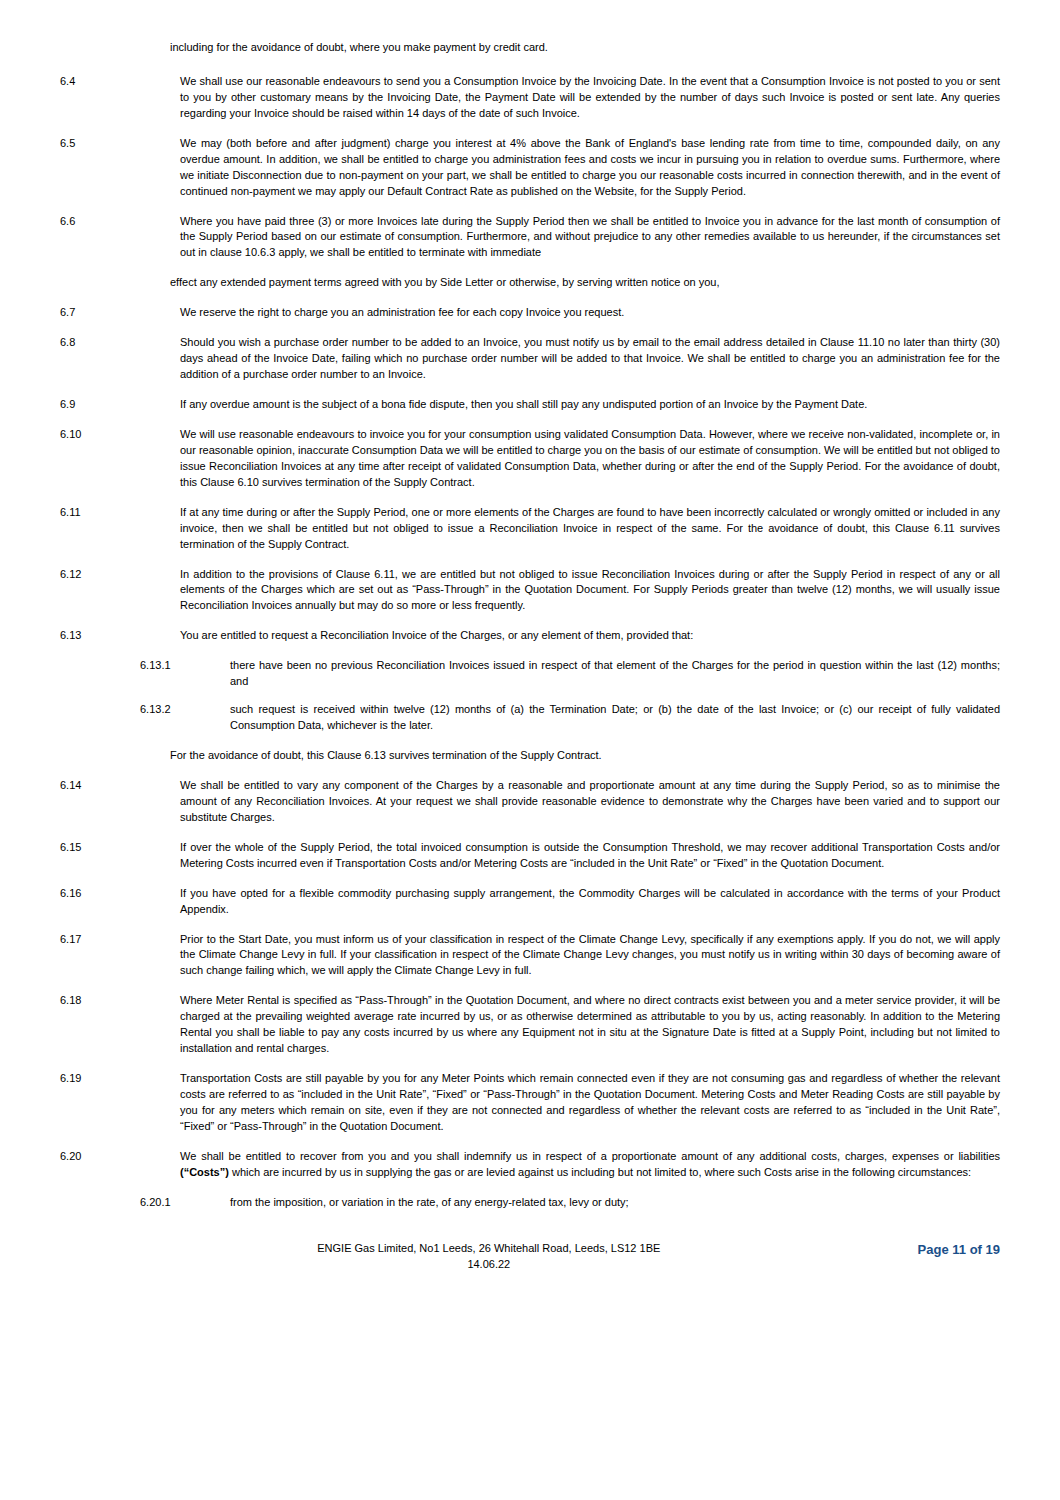including for the avoidance of doubt, where you make payment by credit card.
6.4
We shall use our reasonable endeavours to send you a Consumption Invoice by the Invoicing Date. In the event that a Consumption Invoice is not posted to you or sent to you by other customary means by the Invoicing Date, the Payment Date will be extended by the number of days such Invoice is posted or sent late. Any queries regarding your Invoice should be raised within 14 days of the date of such Invoice.
6.5
We may (both before and after judgment) charge you interest at 4% above the Bank of England's base lending rate from time to time, compounded daily, on any overdue amount. In addition, we shall be entitled to charge you administration fees and costs we incur in pursuing you in relation to overdue sums. Furthermore, where we initiate Disconnection due to non-payment on your part, we shall be entitled to charge you our reasonable costs incurred in connection therewith, and in the event of continued non-payment we may apply our Default Contract Rate as published on the Website, for the Supply Period.
6.6
Where you have paid three (3) or more Invoices late during the Supply Period then we shall be entitled to Invoice you in advance for the last month of consumption of the Supply Period based on our estimate of consumption. Furthermore, and without prejudice to any other remedies available to us hereunder, if the circumstances set out in clause 10.6.3 apply, we shall be entitled to terminate with immediate
effect any extended payment terms agreed with you by Side Letter or otherwise, by serving written notice on you,
6.7
We reserve the right to charge you an administration fee for each copy Invoice you request.
6.8
Should you wish a purchase order number to be added to an Invoice, you must notify us by email to the email address detailed in Clause 11.10 no later than thirty (30) days ahead of the Invoice Date, failing which no purchase order number will be added to that Invoice. We shall be entitled to charge you an administration fee for the addition of a purchase order number to an Invoice.
6.9
If any overdue amount is the subject of a bona fide dispute, then you shall still pay any undisputed portion of an Invoice by the Payment Date.
6.10
We will use reasonable endeavours to invoice you for your consumption using validated Consumption Data. However, where we receive non-validated, incomplete or, in our reasonable opinion, inaccurate Consumption Data we will be entitled to charge you on the basis of our estimate of consumption. We will be entitled but not obliged to issue Reconciliation Invoices at any time after receipt of validated Consumption Data, whether during or after the end of the Supply Period. For the avoidance of doubt, this Clause 6.10 survives termination of the Supply Contract.
6.11
If at any time during or after the Supply Period, one or more elements of the Charges are found to have been incorrectly calculated or wrongly omitted or included in any invoice, then we shall be entitled but not obliged to issue a Reconciliation Invoice in respect of the same. For the avoidance of doubt, this Clause 6.11 survives termination of the Supply Contract.
6.12
In addition to the provisions of Clause 6.11, we are entitled but not obliged to issue Reconciliation Invoices during or after the Supply Period in respect of any or all elements of the Charges which are set out as “Pass-Through” in the Quotation Document. For Supply Periods greater than twelve (12) months, we will usually issue Reconciliation Invoices annually but may do so more or less frequently.
6.13
You are entitled to request a Reconciliation Invoice of the Charges, or any element of them, provided that:
6.13.1
there have been no previous Reconciliation Invoices issued in respect of that element of the Charges for the period in question within the last (12) months; and
6.13.2
such request is received within twelve (12) months of (a) the Termination Date; or (b) the date of the last Invoice; or (c) our receipt of fully validated Consumption Data, whichever is the later.
For the avoidance of doubt, this Clause 6.13 survives termination of the Supply Contract.
6.14
We shall be entitled to vary any component of the Charges by a reasonable and proportionate amount at any time during the Supply Period, so as to minimise the amount of any Reconciliation Invoices. At your request we shall provide reasonable evidence to demonstrate why the Charges have been varied and to support our substitute Charges.
6.15
If over the whole of the Supply Period, the total invoiced consumption is outside the Consumption Threshold, we may recover additional Transportation Costs and/or Metering Costs incurred even if Transportation Costs and/or Metering Costs are “included in the Unit Rate” or “Fixed” in the Quotation Document.
6.16
If you have opted for a flexible commodity purchasing supply arrangement, the Commodity Charges will be calculated in accordance with the terms of your Product Appendix.
6.17
Prior to the Start Date, you must inform us of your classification in respect of the Climate Change Levy, specifically if any exemptions apply. If you do not, we will apply the Climate Change Levy in full. If your classification in respect of the Climate Change Levy changes, you must notify us in writing within 30 days of becoming aware of such change failing which, we will apply the Climate Change Levy in full.
6.18
Where Meter Rental is specified as “Pass-Through” in the Quotation Document, and where no direct contracts exist between you and a meter service provider, it will be charged at the prevailing weighted average rate incurred by us, or as otherwise determined as attributable to you by us, acting reasonably. In addition to the Metering Rental you shall be liable to pay any costs incurred by us where any Equipment not in situ at the Signature Date is fitted at a Supply Point, including but not limited to installation and rental charges.
6.19
Transportation Costs are still payable by you for any Meter Points which remain connected even if they are not consuming gas and regardless of whether the relevant costs are referred to as “included in the Unit Rate”, “Fixed” or “Pass-Through” in the Quotation Document. Metering Costs and Meter Reading Costs are still payable by you for any meters which remain on site, even if they are not connected and regardless of whether the relevant costs are referred to as “included in the Unit Rate”, “Fixed” or “Pass-Through” in the Quotation Document.
6.20
We shall be entitled to recover from you and you shall indemnify us in respect of a proportionate amount of any additional costs, charges, expenses or liabilities (“Costs”) which are incurred by us in supplying the gas or are levied against us including but not limited to, where such Costs arise in the following circumstances:
6.20.1
from the imposition, or variation in the rate, of any energy-related tax, levy or duty;
Page 11 of 19
ENGIE Gas Limited, No1 Leeds, 26 Whitehall Road, Leeds, LS12 1BE
14.06.22